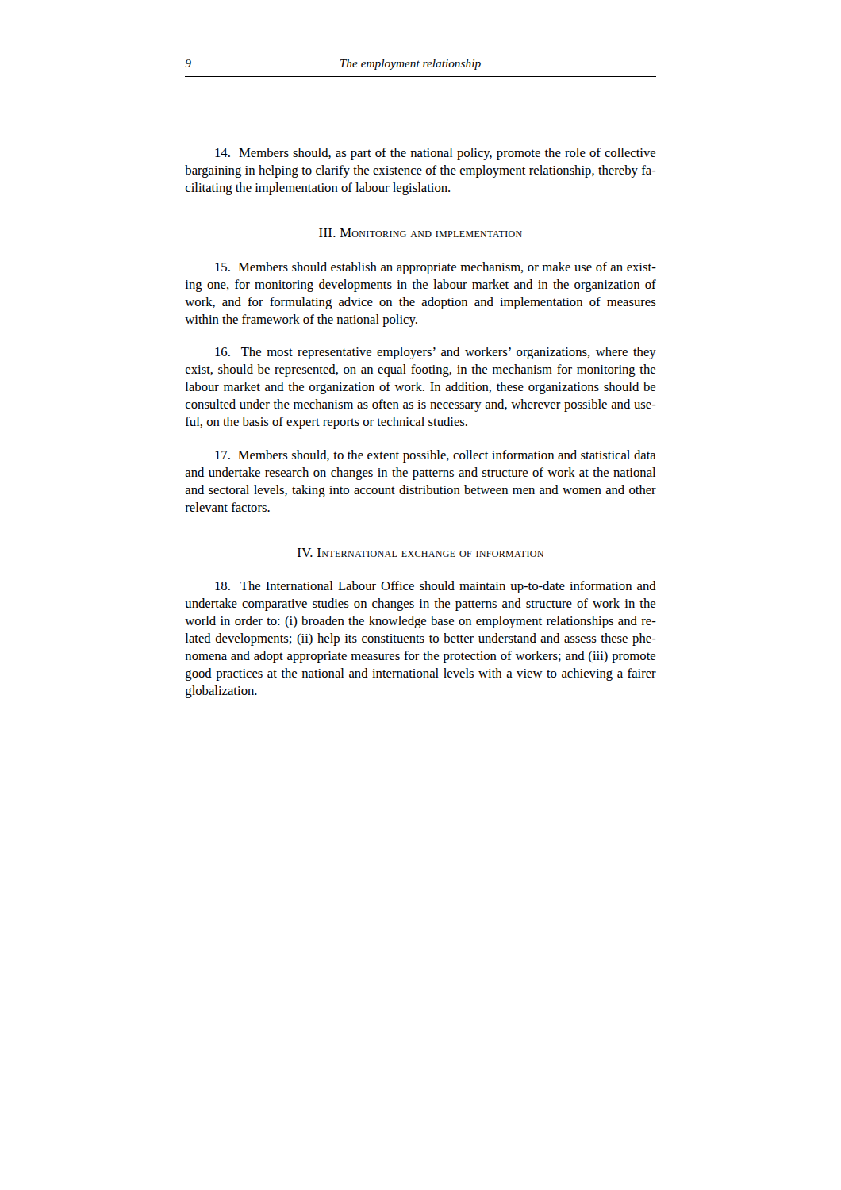9 The employment relationship
14. Members should, as part of the national policy, promote the role of collective bargaining in helping to clarify the existence of the employment relationship, thereby facilitating the implementation of labour legislation.
III. Monitoring and implementation
15. Members should establish an appropriate mechanism, or make use of an existing one, for monitoring developments in the labour market and in the organization of work, and for formulating advice on the adoption and implementation of measures within the framework of the national policy.
16. The most representative employers’ and workers’ organizations, where they exist, should be represented, on an equal footing, in the mechanism for monitoring the labour market and the organization of work. In addition, these organizations should be consulted under the mechanism as often as is necessary and, wherever possible and useful, on the basis of expert reports or technical studies.
17. Members should, to the extent possible, collect information and statistical data and undertake research on changes in the patterns and structure of work at the national and sectoral levels, taking into account distribution between men and women and other relevant factors.
IV. International exchange of information
18. The International Labour Office should maintain up-to-date information and undertake comparative studies on changes in the patterns and structure of work in the world in order to: (i) broaden the knowledge base on employment relationships and related developments; (ii) help its constituents to better understand and assess these phenomena and adopt appropriate measures for the protection of workers; and (iii) promote good practices at the national and international levels with a view to achieving a fairer globalization.